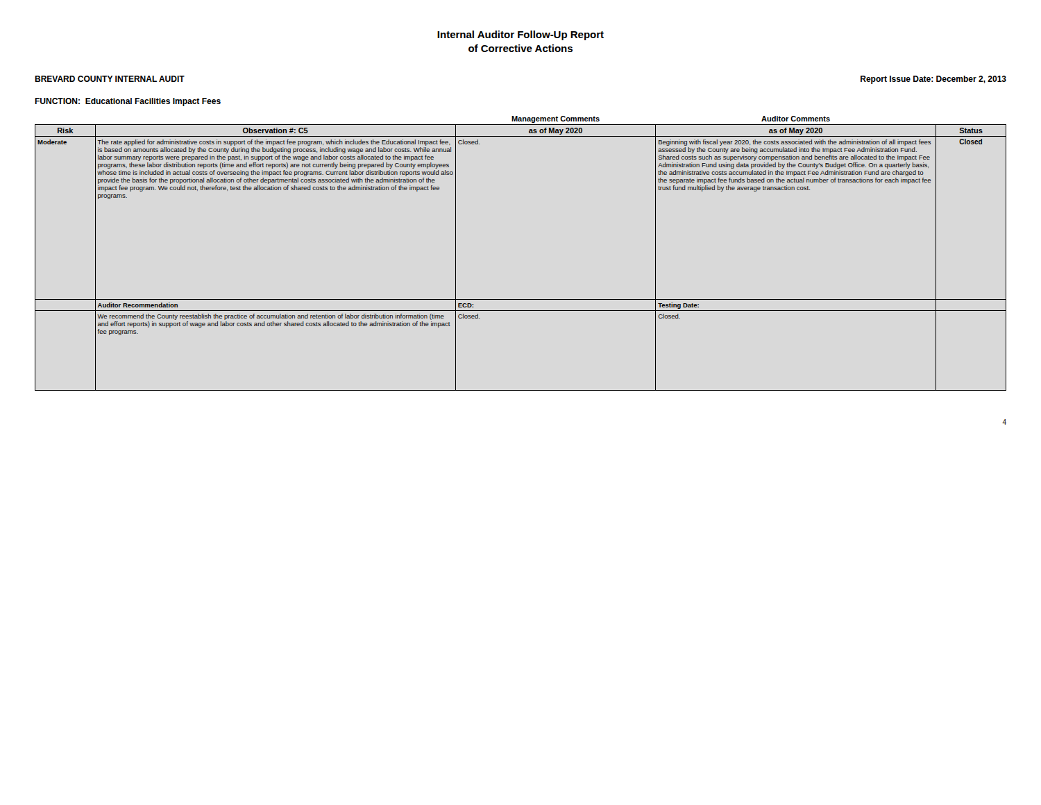Internal Auditor Follow-Up Report
of Corrective Actions
BREVARD COUNTY INTERNAL AUDIT
Report Issue Date: December 2, 2013
FUNCTION: Educational Facilities Impact Fees
| | | Management Comments | Auditor Comments | |
| --- | --- | --- | --- | --- |
| Risk | Observation #: C5 | as of May 2020 | as of May 2020 | Status |
| Moderate | The rate applied for administrative costs in support of the impact fee program, which includes the Educational Impact fee, is based on amounts allocated by the County during the budgeting process, including wage and labor costs. While annual labor summary reports were prepared in the past, in support of the wage and labor costs allocated to the impact fee programs, these labor distribution reports (time and effort reports) are not currently being prepared by County employees whose time is included in actual costs of overseeing the impact fee programs. Current labor distribution reports would also provide the basis for the proportional allocation of other departmental costs associated with the administration of the impact fee program. We could not, therefore, test the allocation of shared costs to the administration of the impact fee programs. | Closed. | Beginning with fiscal year 2020, the costs associated with the administration of all impact fees assessed by the County are being accumulated into the Impact Fee Administration Fund. Shared costs such as supervisory compensation and benefits are allocated to the Impact Fee Administration Fund using data provided by the County's Budget Office. On a quarterly basis, the administrative costs accumulated in the Impact Fee Administration Fund are charged to the separate impact fee funds based on the actual number of transactions for each impact fee trust fund multiplied by the average transaction cost. | Closed |
| | Auditor Recommendation | ECD: | Testing Date: | |
| | We recommend the County reestablish the practice of accumulation and retention of labor distribution information (time and effort reports) in support of wage and labor costs and other shared costs allocated to the administration of the impact fee programs. | Closed. | Closed. | |
4